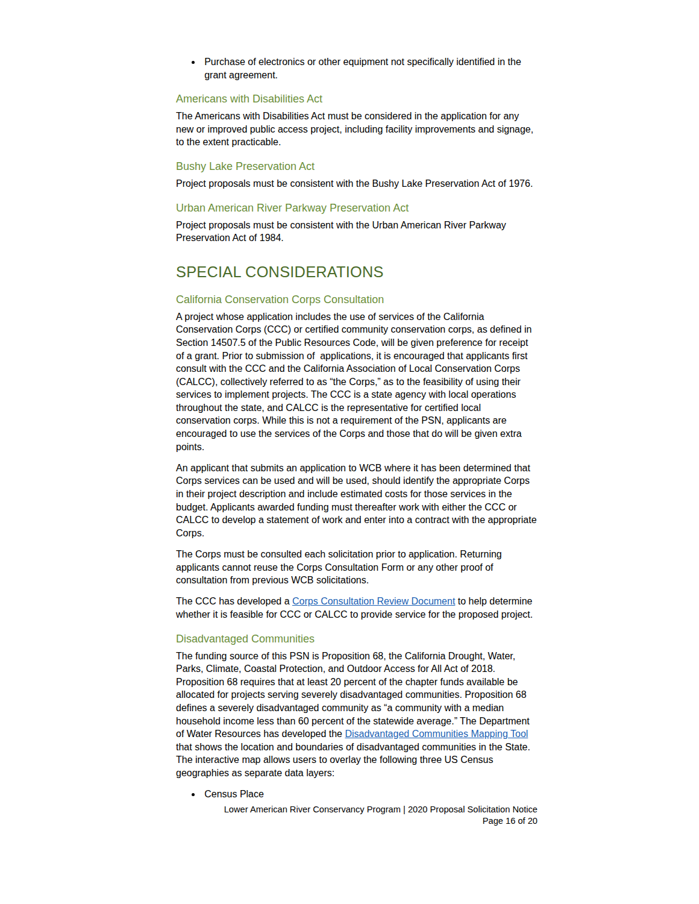Purchase of electronics or other equipment not specifically identified in the grant agreement.
Americans with Disabilities Act
The Americans with Disabilities Act must be considered in the application for any new or improved public access project, including facility improvements and signage, to the extent practicable.
Bushy Lake Preservation Act
Project proposals must be consistent with the Bushy Lake Preservation Act of 1976.
Urban American River Parkway Preservation Act
Project proposals must be consistent with the Urban American River Parkway Preservation Act of 1984.
SPECIAL CONSIDERATIONS
California Conservation Corps Consultation
A project whose application includes the use of services of the California Conservation Corps (CCC) or certified community conservation corps, as defined in Section 14507.5 of the Public Resources Code, will be given preference for receipt of a grant. Prior to submission of applications, it is encouraged that applicants first consult with the CCC and the California Association of Local Conservation Corps (CALCC), collectively referred to as “the Corps,” as to the feasibility of using their services to implement projects. The CCC is a state agency with local operations throughout the state, and CALCC is the representative for certified local conservation corps. While this is not a requirement of the PSN, applicants are encouraged to use the services of the Corps and those that do will be given extra points.
An applicant that submits an application to WCB where it has been determined that Corps services can be used and will be used, should identify the appropriate Corps in their project description and include estimated costs for those services in the budget. Applicants awarded funding must thereafter work with either the CCC or CALCC to develop a statement of work and enter into a contract with the appropriate Corps.
The Corps must be consulted each solicitation prior to application. Returning applicants cannot reuse the Corps Consultation Form or any other proof of consultation from previous WCB solicitations.
The CCC has developed a Corps Consultation Review Document to help determine whether it is feasible for CCC or CALCC to provide service for the proposed project.
Disadvantaged Communities
The funding source of this PSN is Proposition 68, the California Drought, Water, Parks, Climate, Coastal Protection, and Outdoor Access for All Act of 2018. Proposition 68 requires that at least 20 percent of the chapter funds available be allocated for projects serving severely disadvantaged communities. Proposition 68 defines a severely disadvantaged community as “a community with a median household income less than 60 percent of the statewide average.” The Department of Water Resources has developed the Disadvantaged Communities Mapping Tool that shows the location and boundaries of disadvantaged communities in the State. The interactive map allows users to overlay the following three US Census geographies as separate data layers:
Census Place
Lower American River Conservancy Program | 2020 Proposal Solicitation Notice
Page 16 of 20